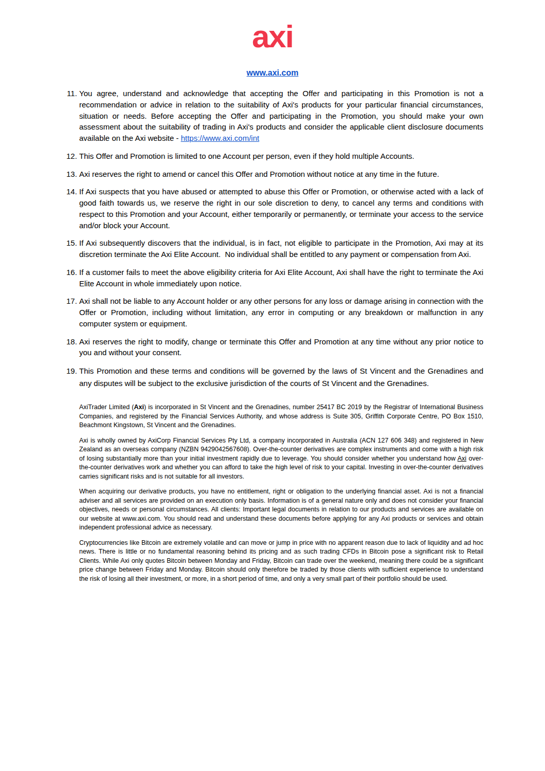axi
www.axi.com
You agree, understand and acknowledge that accepting the Offer and participating in this Promotion is not a recommendation or advice in relation to the suitability of Axi's products for your particular financial circumstances, situation or needs. Before accepting the Offer and participating in the Promotion, you should make your own assessment about the suitability of trading in Axi's products and consider the applicable client disclosure documents available on the Axi website - https://www.axi.com/int
This Offer and Promotion is limited to one Account per person, even if they hold multiple Accounts.
Axi reserves the right to amend or cancel this Offer and Promotion without notice at any time in the future.
If Axi suspects that you have abused or attempted to abuse this Offer or Promotion, or otherwise acted with a lack of good faith towards us, we reserve the right in our sole discretion to deny, to cancel any terms and conditions with respect to this Promotion and your Account, either temporarily or permanently, or terminate your access to the service and/or block your Account.
If Axi subsequently discovers that the individual, is in fact, not eligible to participate in the Promotion, Axi may at its discretion terminate the Axi Elite Account. No individual shall be entitled to any payment or compensation from Axi.
If a customer fails to meet the above eligibility criteria for Axi Elite Account, Axi shall have the right to terminate the Axi Elite Account in whole immediately upon notice.
Axi shall not be liable to any Account holder or any other persons for any loss or damage arising in connection with the Offer or Promotion, including without limitation, any error in computing or any breakdown or malfunction in any computer system or equipment.
Axi reserves the right to modify, change or terminate this Offer and Promotion at any time without any prior notice to you and without your consent.
This Promotion and these terms and conditions will be governed by the laws of St Vincent and the Grenadines and any disputes will be subject to the exclusive jurisdiction of the courts of St Vincent and the Grenadines.
AxiTrader Limited (Axi) is incorporated in St Vincent and the Grenadines, number 25417 BC 2019 by the Registrar of International Business Companies, and registered by the Financial Services Authority, and whose address is Suite 305, Griffith Corporate Centre, PO Box 1510, Beachmont Kingstown, St Vincent and the Grenadines.
Axi is wholly owned by AxiCorp Financial Services Pty Ltd, a company incorporated in Australia (ACN 127 606 348) and registered in New Zealand as an overseas company (NZBN 9429042567608). Over-the-counter derivatives are complex instruments and come with a high risk of losing substantially more than your initial investment rapidly due to leverage. You should consider whether you understand how Axi over-the-counter derivatives work and whether you can afford to take the high level of risk to your capital. Investing in over-the-counter derivatives carries significant risks and is not suitable for all investors.
When acquiring our derivative products, you have no entitlement, right or obligation to the underlying financial asset. Axi is not a financial adviser and all services are provided on an execution only basis. Information is of a general nature only and does not consider your financial objectives, needs or personal circumstances. All clients: Important legal documents in relation to our products and services are available on our website at www.axi.com. You should read and understand these documents before applying for any Axi products or services and obtain independent professional advice as necessary.
Cryptocurrencies like Bitcoin are extremely volatile and can move or jump in price with no apparent reason due to lack of liquidity and ad hoc news. There is little or no fundamental reasoning behind its pricing and as such trading CFDs in Bitcoin pose a significant risk to Retail Clients. While Axi only quotes Bitcoin between Monday and Friday, Bitcoin can trade over the weekend, meaning there could be a significant price change between Friday and Monday. Bitcoin should only therefore be traded by those clients with sufficient experience to understand the risk of losing all their investment, or more, in a short period of time, and only a very small part of their portfolio should be used.